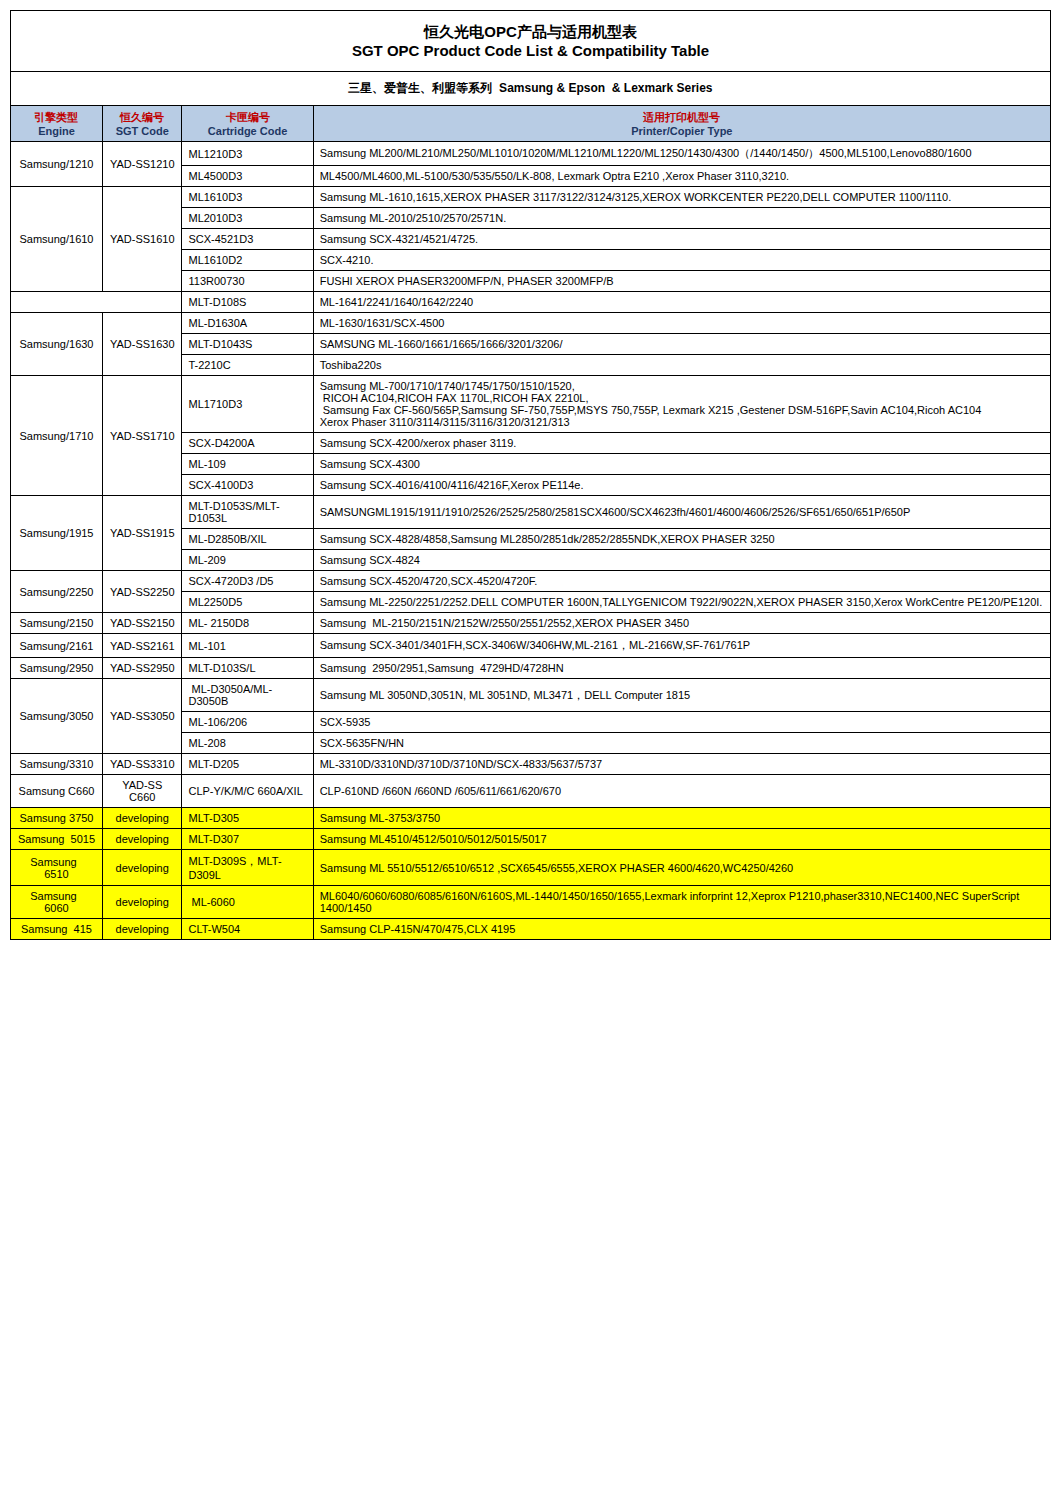| 恒久光电OPC产品与适用机型表 SGT OPC Product Code List & Compatibility Table |
| 三星、爱普生、利盟等系列 Samsung & Epson & Lexmark Series |
| 引擎类型 Engine | 恒久编号 SGT Code | 卡匣编号 Cartridge Code | 适用打印机型号 Printer/Copier Type |
| Samsung/1210 | YAD-SS1210 | ML1210D3 | Samsung ML200/ML210/ML250/ML1010/1020M/ML1210/ML1220/ML1250/1430/4300（/1440/1450/）4500,ML5100,Lenovo880/1600 |
| ML4500D3 | ML4500/ML4600,ML-5100/530/535/550/LK-808, Lexmark Optra E210 ,Xerox Phaser 3110,3210. |
| Samsung/1610 | YAD-SS1610 | ML1610D3 | Samsung ML-1610,1615,XEROX PHASER 3117/3122/3124/3125,XEROX WORKCENTER PE220,DELL COMPUTER 1100/1110. |
| ML2010D3 | Samsung ML-2010/2510/2570/2571N. |
| SCX-4521D3 | Samsung SCX-4321/4521/4725. |
| ML1610D2 | SCX-4210. |
| 113R00730 | FUSHI XEROX PHASER3200MFP/N, PHASER 3200MFP/B |
| | MLT-D108S | ML-1641/2241/1640/1642/2240 |
| Samsung/1630 | YAD-SS1630 | ML-D1630A | ML-1630/1631/SCX-4500 |
| MLT-D1043S | SAMSUNG ML-1660/1661/1665/1666/3201/3206/ |
| T-2210C | Toshiba220s |
| Samsung/1710 | YAD-SS1710 | ML1710D3 | Samsung ML-700/1710/1740/1745/1750/1510/1520, RICOH AC104,RICOH FAX 1170L,RICOH FAX 2210L, Samsung Fax CF-560/565P,Samsung SF-750,755P,MSYS 750,755P, Lexmark X215 ,Gestener DSM-516PF,Savin AC104,Ricoh AC104 Xerox Phaser 3110/3114/3115/3116/3120/3121/313 |
| SCX-D4200A | Samsung SCX-4200/xerox phaser 3119. |
| ML-109 | Samsung SCX-4300 |
| SCX-4100D3 | Samsung SCX-4016/4100/4116/4216F,Xerox PE114e. |
| Samsung/1915 | YAD-SS1915 | MLT-D1053S/MLT-D1053L | SAMSUNGML1915/1911/1910/2526/2525/2580/2581SCX4600/SCX4623fh/4601/4600/4606/2526/SF651/650/651P/650P |
| ML-D2850B/XIL | Samsung SCX-4828/4858,Samsung ML2850/2851dk/2852/2855NDK,XEROX PHASER 3250 |
| ML-209 | Samsung SCX-4824 |
| Samsung/2250 | YAD-SS2250 | SCX-4720D3 /D5 | Samsung SCX-4520/4720,SCX-4520/4720F. |
| ML2250D5 | Samsung ML-2250/2251/2252.DELL COMPUTER 1600N,TALLYGENICOM T922I/9022N,XEROX PHASER 3150,Xerox WorkCentre PE120/PE120I. |
| Samsung/2150 | YAD-SS2150 | ML- 2150D8 | Samsung ML-2150/2151N/2152W/2550/2551/2552,XEROX PHASER 3450 |
| Samsung/2161 | YAD-SS2161 | ML-101 | Samsung SCX-3401/3401FH,SCX-3406W/3406HW,ML-2161，ML-2166W,SF-761/761P |
| Samsung/2950 | YAD-SS2950 | MLT-D103S/L | Samsung 2950/2951,Samsung 4729HD/4728HN |
| Samsung/3050 | YAD-SS3050 | ML-D3050A/ML-D3050B | Samsung ML 3050ND,3051N, ML 3051ND, ML3471，DELL Computer 1815 |
| ML-106/206 | SCX-5935 |
| ML-208 | SCX-5635FN/HN |
| Samsung/3310 | YAD-SS3310 | MLT-D205 | ML-3310D/3310ND/3710D/3710ND/SCX-4833/5637/5737 |
| Samsung C660 | YAD-SS C660 | CLP-Y/K/M/C 660A/XIL | CLP-610ND /660N /660ND /605/611/661/620/670 |
| Samsung 3750 | developing | MLT-D305 | Samsung ML-3753/3750 |
| Samsung 5015 | developing | MLT-D307 | Samsung ML4510/4512/5010/5012/5015/5017 |
| Samsung 6510 | developing | MLT-D309S，MLT-D309L | Samsung ML 5510/5512/6510/6512 ,SCX6545/6555,XEROX PHASER 4600/4620,WC4250/4260 |
| Samsung 6060 | developing | ML-6060 | ML6040/6060/6080/6085/6160N/6160S,ML-1440/1450/1650/1655,Lexmark inforprint 12,Xeprox P1210,phaser3310,NEC1400,NEC SuperScript 1400/1450 |
| Samsung 415 | developing | CLT-W504 | Samsung CLP-415N/470/475,CLX 4195 |